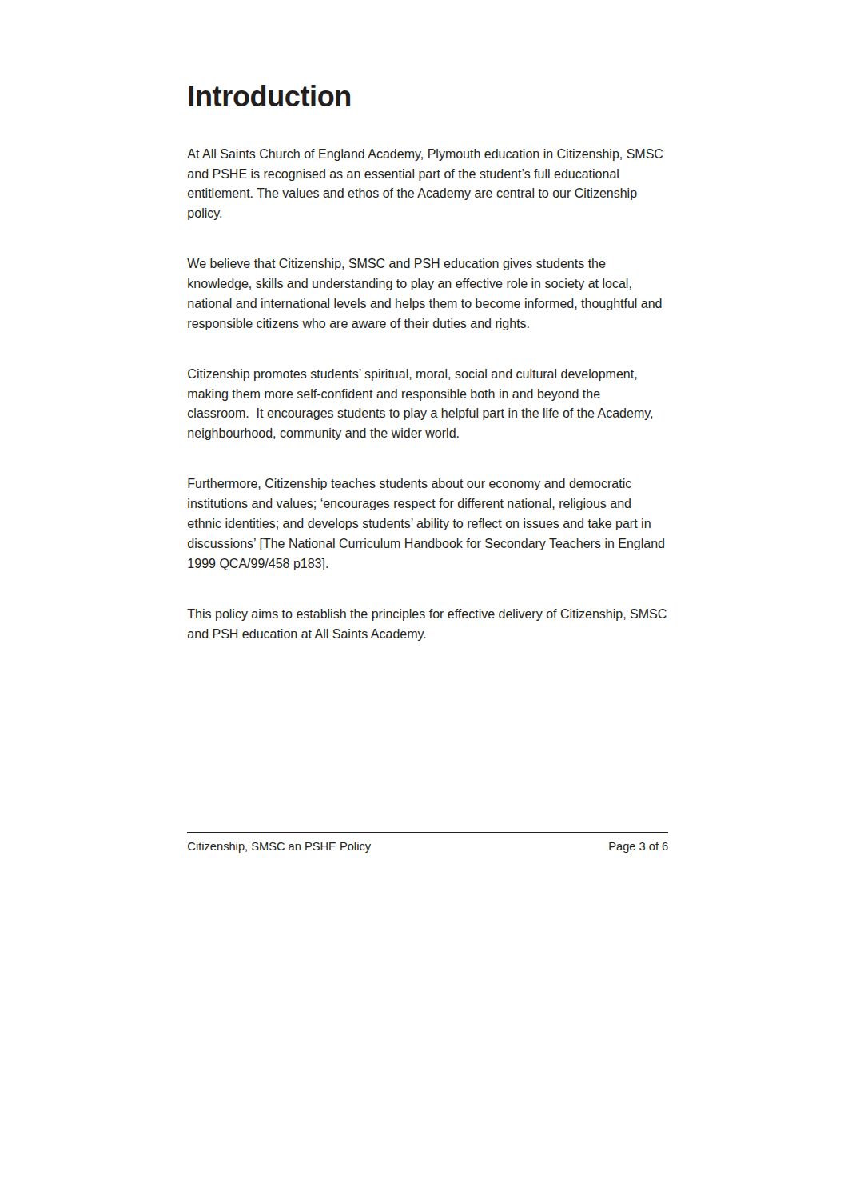Introduction
At All Saints Church of England Academy, Plymouth education in Citizenship, SMSC and PSHE is recognised as an essential part of the student’s full educational entitlement. The values and ethos of the Academy are central to our Citizenship policy.
We believe that Citizenship, SMSC and PSH education gives students the knowledge, skills and understanding to play an effective role in society at local, national and international levels and helps them to become informed, thoughtful and responsible citizens who are aware of their duties and rights.
Citizenship promotes students’ spiritual, moral, social and cultural development, making them more self-confident and responsible both in and beyond the classroom. It encourages students to play a helpful part in the life of the Academy, neighbourhood, community and the wider world.
Furthermore, Citizenship teaches students about our economy and democratic institutions and values; ‘encourages respect for different national, religious and ethnic identities; and develops students’ ability to reflect on issues and take part in discussions’ [The National Curriculum Handbook for Secondary Teachers in England 1999 QCA/99/458 p183].
This policy aims to establish the principles for effective delivery of Citizenship, SMSC and PSH education at All Saints Academy.
Citizenship, SMSC an PSHE Policy Page 3 of 6